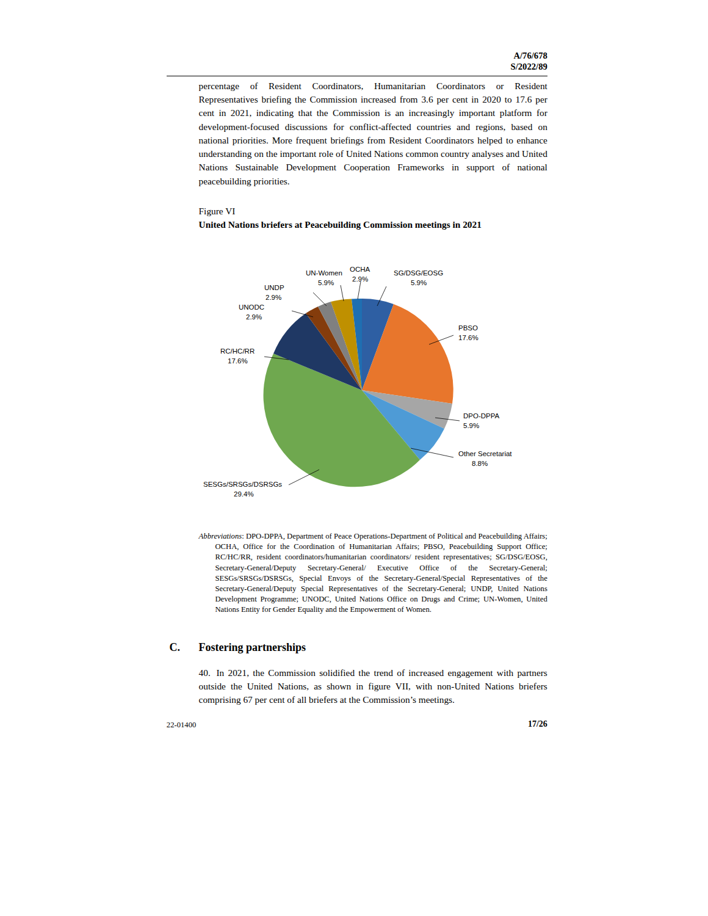A/76/678
S/2022/89
percentage of Resident Coordinators, Humanitarian Coordinators or Resident Representatives briefing the Commission increased from 3.6 per cent in 2020 to 17.6 per cent in 2021, indicating that the Commission is an increasingly important platform for development-focused discussions for conflict-affected countries and regions, based on national priorities. More frequent briefings from Resident Coordinators helped to enhance understanding on the important role of United Nations common country analyses and United Nations Sustainable Development Cooperation Frameworks in support of national peacebuilding priorities.
Figure VI
United Nations briefers at Peacebuilding Commission meetings in 2021
SG/DSG/EOSG 5.9% PBSO 17.6% DPO-DPPA 5.9% Other Secretariat 8.8% SESGs/SRSGs/DSRSGs 29.4% RC/HC/RR 17.6% UNODC 2.9% UNDP 2.9% UN-Women 5.9% OCHA 2.9%
Abbreviations: DPO-DPPA, Department of Peace Operations-Department of Political and Peacebuilding Affairs; OCHA, Office for the Coordination of Humanitarian Affairs; PBSO, Peacebuilding Support Office; RC/HC/RR, resident coordinators/humanitarian coordinators/ resident representatives; SG/DSG/EOSG, Secretary-General/Deputy Secretary-General/ Executive Office of the Secretary-General; SESGs/SRSGs/DSRSGs, Special Envoys of the Secretary-General/Special Representatives of the Secretary-General/Deputy Special Representatives of the Secretary-General; UNDP, United Nations Development Programme; UNODC, United Nations Office on Drugs and Crime; UN-Women, United Nations Entity for Gender Equality and the Empowerment of Women.
C. Fostering partnerships
40. In 2021, the Commission solidified the trend of increased engagement with partners outside the United Nations, as shown in figure VII, with non-United Nations briefers comprising 67 per cent of all briefers at the Commission’s meetings.
22-01400
17/26